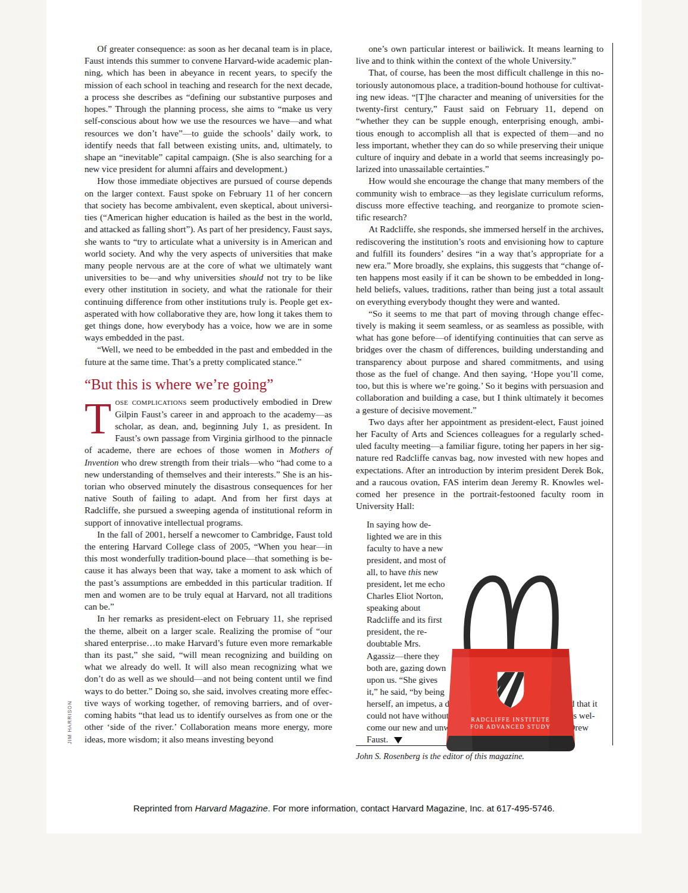JIM HARRISON
Of greater consequence: as soon as her decanal team is in place, Faust intends this summer to convene Harvard-wide academic planning, which has been in abeyance in recent years, to specify the mission of each school in teaching and research for the next decade, a process she describes as “defining our substantive purposes and hopes.” Through the planning process, she aims to “make us very self-conscious about how we use the resources we have—and what resources we don’t have”—to guide the schools’ daily work, to identify needs that fall between existing units, and, ultimately, to shape an “inevitable” capital campaign. (She is also searching for a new vice president for alumni affairs and development.)
How those immediate objectives are pursued of course depends on the larger context. Faust spoke on February 11 of her concern that society has become ambivalent, even skeptical, about universities (“American higher education is hailed as the best in the world, and attacked as falling short”). As part of her presidency, Faust says, she wants to “try to articulate what a university is in American and world society. And why the very aspects of universities that make many people nervous are at the core of what we ultimately want universities to be—and why universities should not try to be like every other institution in society, and what the rationale for their continuing difference from other institutions truly is. People get exasperated with how collaborative they are, how long it takes them to get things done, how everybody has a voice, how we are in some ways embedded in the past.
“Well, we need to be embedded in the past and embedded in the future at the same time. That’s a pretty complicated stance.”
“But this is where we’re going”
Those complications seem productively embodied in Drew Gilpin Faust’s career in and approach to the academy—as scholar, as dean, and, beginning July 1, as president. In Faust’s own passage from Virginia girlhood to the pinnacle of academe, there are echoes of those women in Mothers of Invention who drew strength from their trials—who “had come to a new understanding of themselves and their interests.” She is an historian who observed minutely the disastrous consequences for her native South of failing to adapt. And from her first days at Radcliffe, she pursued a sweeping agenda of institutional reform in support of innovative intellectual programs.
In the fall of 2001, herself a newcomer to Cambridge, Faust told the entering Harvard College class of 2005, “When you hear—in this most wonderfully tradition-bound place—that something is because it has always been that way, take a moment to ask which of the past’s assumptions are embedded in this particular tradition. If men and women are to be truly equal at Harvard, not all traditions can be.”
In her remarks as president-elect on February 11, she reprised the theme, albeit on a larger scale. Realizing the promise of “our shared enterprise…to make Harvard’s future even more remarkable than its past,” she said, “will mean recognizing and building on what we already do well. It will also mean recognizing what we don’t do as well as we should—and not being content until we find ways to do better.” Doing so, she said, involves creating more effective ways of working together, of removing barriers, and of overcoming habits “that lead us to identify ourselves as from one or the other ‘side of the river.’ Collaboration means more energy, more ideas, more wisdom; it also means investing beyond
one’s own particular interest or bailiwick. It means learning to live and to think within the context of the whole University.”
That, of course, has been the most difficult challenge in this notoriously autonomous place, a tradition-bound hothouse for cultivating new ideas. “[T]he character and meaning of universities for the twenty-first century,” Faust said on February 11, depend on “whether they can be supple enough, enterprising enough, ambitious enough to accomplish all that is expected of them—and no less important, whether they can do so while preserving their unique culture of inquiry and debate in a world that seems increasingly polarized into unassailable certainties.”
How would she encourage the change that many members of the community wish to embrace—as they legislate curriculum reforms, discuss more effective teaching, and reorganize to promote scientific research?
At Radcliffe, she responds, she immersed herself in the archives, rediscovering the institution’s roots and envisioning how to capture and fulfill its founders’ desires “in a way that’s appropriate for a new era.” More broadly, she explains, this suggests that “change often happens most easily if it can be shown to be embedded in long-held beliefs, values, traditions, rather than being just a total assault on everything everybody thought they were and wanted.
“So it seems to me that part of moving through change effectively is making it seem seamless, or as seamless as possible, with what has gone before—of identifying continuities that can serve as bridges over the chasm of differences, building understanding and transparency about purpose and shared commitments, and using those as the fuel of change. And then saying, ‘Hope you’ll come, too, but this is where we’re going.’ So it begins with persuasion and collaboration and building a case, but I think ultimately it becomes a gesture of decisive movement.”
Two days after her appointment as president-elect, Faust joined her Faculty of Arts and Sciences colleagues for a regularly scheduled faculty meeting—a familiar figure, toting her papers in her signature red Radcliffe canvas bag, now invested with new hopes and expectations. After an introduction by interim president Derek Bok, and a raucous ovation, FAS interim dean Jeremy R. Knowles welcomed her presence in the portrait-festooned faculty room in University Hall:
In saying how delighted we are in this faculty to have a new president, and most of all, to have this new president, let me echo Charles Eliot Norton, speaking about Radcliffe and its first president, the redoubtable Mrs. Agassiz—there they both are, gazing down upon us. “She gives it,” he said, “by being herself, an impetus, a dignity, and an unwavering standard that it could not have without her.” Members of the faculty, let us welcome our new and unwavering standard: president-elect Drew Faust.
John S. Rosenberg is the editor of this magazine.
RADCLIFFE INSTITUTE FOR ADVANCED STUDY
Reprinted from Harvard Magazine. For more information, contact Harvard Magazine, Inc. at 617-495-5746.